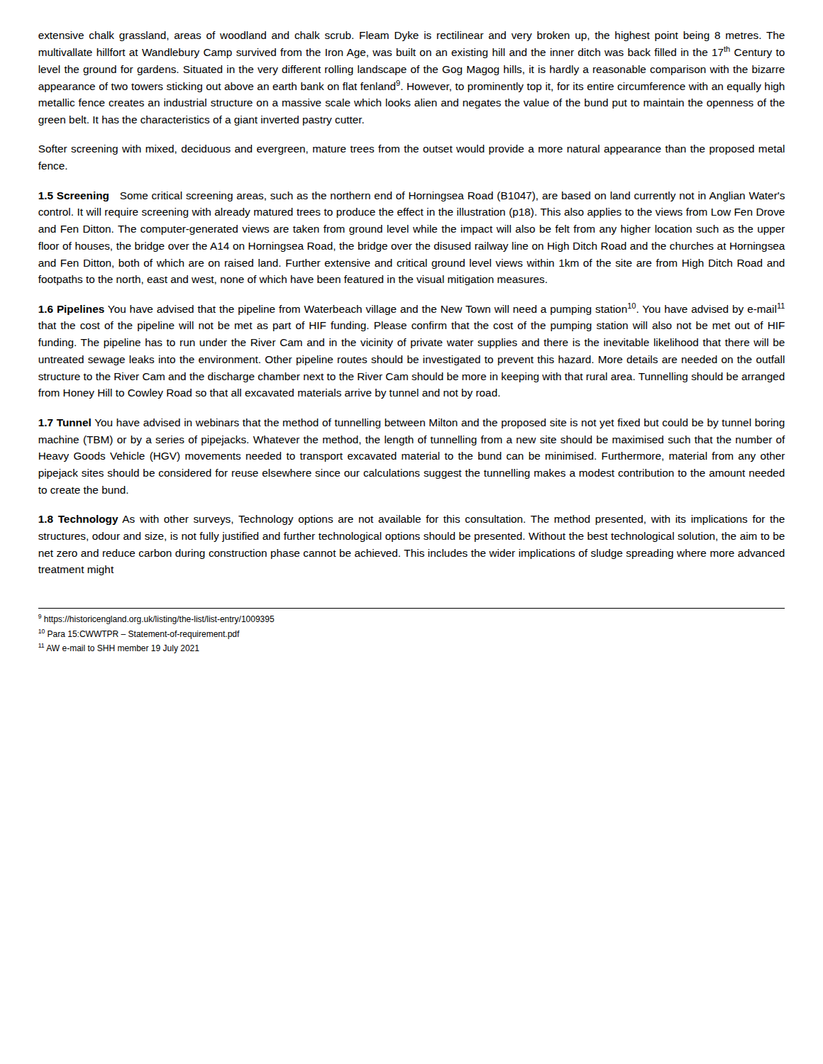extensive chalk grassland, areas of woodland and chalk scrub. Fleam Dyke is rectilinear and very broken up, the highest point being 8 metres. The multivallate hillfort at Wandlebury Camp survived from the Iron Age, was built on an existing hill and the inner ditch was back filled in the 17th Century to level the ground for gardens. Situated in the very different rolling landscape of the Gog Magog hills, it is hardly a reasonable comparison with the bizarre appearance of two towers sticking out above an earth bank on flat fenland9. However, to prominently top it, for its entire circumference with an equally high metallic fence creates an industrial structure on a massive scale which looks alien and negates the value of the bund put to maintain the openness of the green belt. It has the characteristics of a giant inverted pastry cutter.
Softer screening with mixed, deciduous and evergreen, mature trees from the outset would provide a more natural appearance than the proposed metal fence.
1.5 Screening Some critical screening areas, such as the northern end of Horningsea Road (B1047), are based on land currently not in Anglian Water's control. It will require screening with already matured trees to produce the effect in the illustration (p18). This also applies to the views from Low Fen Drove and Fen Ditton. The computer-generated views are taken from ground level while the impact will also be felt from any higher location such as the upper floor of houses, the bridge over the A14 on Horningsea Road, the bridge over the disused railway line on High Ditch Road and the churches at Horningsea and Fen Ditton, both of which are on raised land. Further extensive and critical ground level views within 1km of the site are from High Ditch Road and footpaths to the north, east and west, none of which have been featured in the visual mitigation measures.
1.6 Pipelines You have advised that the pipeline from Waterbeach village and the New Town will need a pumping station10. You have advised by e-mail11 that the cost of the pipeline will not be met as part of HIF funding. Please confirm that the cost of the pumping station will also not be met out of HIF funding. The pipeline has to run under the River Cam and in the vicinity of private water supplies and there is the inevitable likelihood that there will be untreated sewage leaks into the environment. Other pipeline routes should be investigated to prevent this hazard. More details are needed on the outfall structure to the River Cam and the discharge chamber next to the River Cam should be more in keeping with that rural area. Tunnelling should be arranged from Honey Hill to Cowley Road so that all excavated materials arrive by tunnel and not by road.
1.7 Tunnel You have advised in webinars that the method of tunnelling between Milton and the proposed site is not yet fixed but could be by tunnel boring machine (TBM) or by a series of pipejacks. Whatever the method, the length of tunnelling from a new site should be maximised such that the number of Heavy Goods Vehicle (HGV) movements needed to transport excavated material to the bund can be minimised. Furthermore, material from any other pipejack sites should be considered for reuse elsewhere since our calculations suggest the tunnelling makes a modest contribution to the amount needed to create the bund.
1.8 Technology As with other surveys, Technology options are not available for this consultation. The method presented, with its implications for the structures, odour and size, is not fully justified and further technological options should be presented. Without the best technological solution, the aim to be net zero and reduce carbon during construction phase cannot be achieved. This includes the wider implications of sludge spreading where more advanced treatment might
9 https://historicengland.org.uk/listing/the-list/list-entry/1009395
10 Para 15:CWWTPR – Statement-of-requirement.pdf
11 AW e-mail to SHH member 19 July 2021